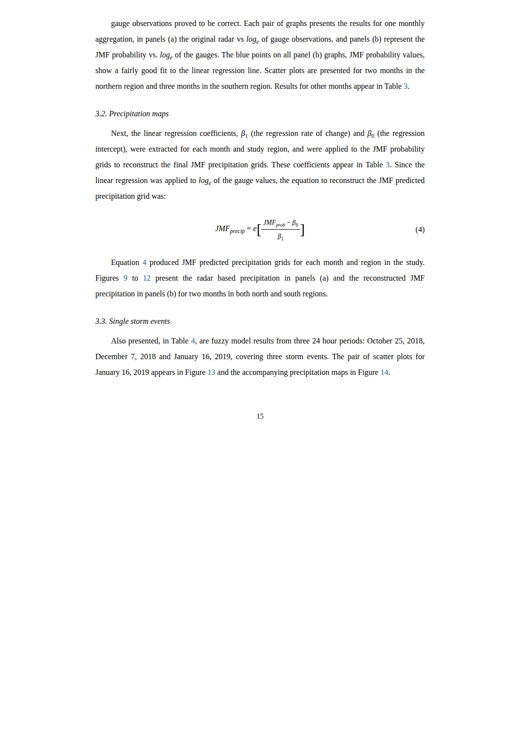gauge observations proved to be correct. Each pair of graphs presents the results for one monthly aggregation, in panels (a) the original radar vs loge of gauge observations, and panels (b) represent the JMF probability vs. loge of the gauges. The blue points on all panel (b) graphs, JMF probability values, show a fairly good fit to the linear regression line. Scatter plots are presented for two months in the northern region and three months in the southern region. Results for other months appear in Table 3.
3.2. Precipitation maps
Next, the linear regression coefficients, β1 (the regression rate of change) and β0 (the regression intercept), were extracted for each month and study region, and were applied to the JMF probability grids to reconstruct the final JMF precipitation grids. These coefficients appear in Table 3. Since the linear regression was applied to loge of the gauge values, the equation to reconstruct the JMF predicted precipitation grid was:
JMFprecip = e[JMFprob − β0 β1] (4)
Equation 4 produced JMF predicted precipitation grids for each month and region in the study. Figures 9 to 12 present the radar based precipitation in panels (a) and the reconstructed JMF precipitation in panels (b) for two months in both north and south regions.
3.3. Single storm events
Also presented, in Table 4, are fuzzy model results from three 24 hour periods: October 25, 2018, December 7, 2018 and January 16, 2019, covering three storm events. The pair of scatter plots for January 16, 2019 appears in Figure 13 and the accompanying precipitation maps in Figure 14.
15